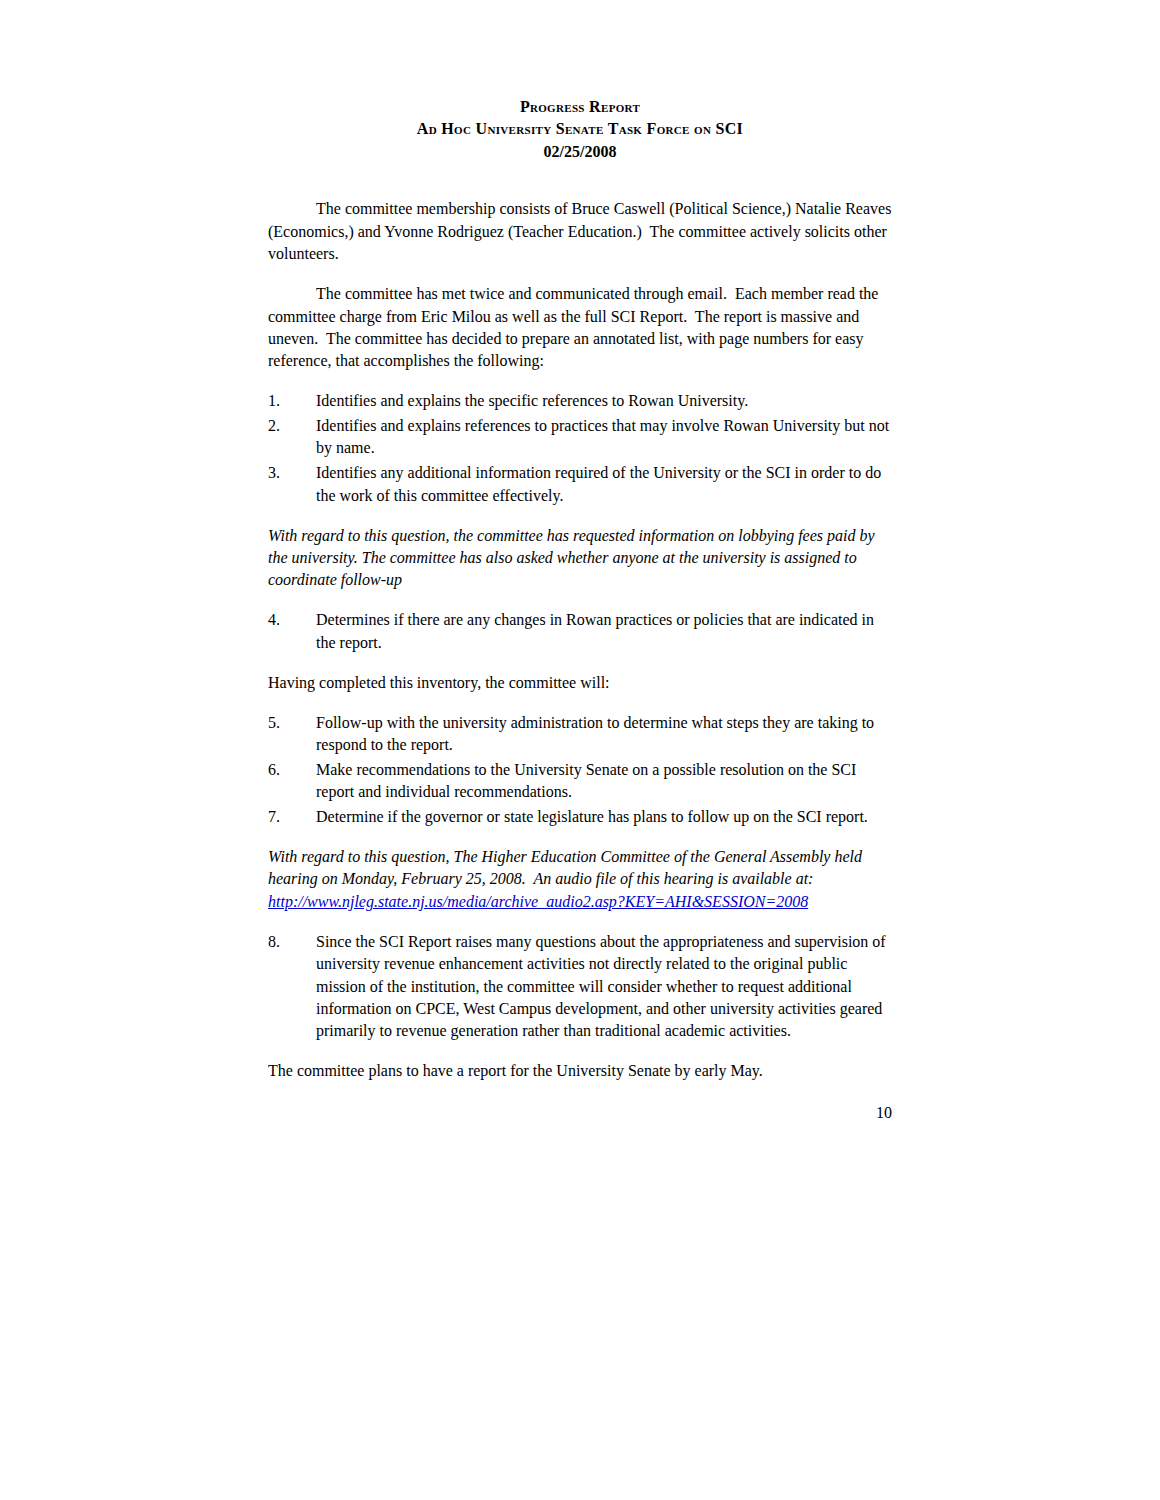Progress Report
Ad Hoc University Senate Task Force on SCI
02/25/2008
The committee membership consists of Bruce Caswell (Political Science,) Natalie Reaves (Economics,) and Yvonne Rodriguez (Teacher Education.) The committee actively solicits other volunteers.
The committee has met twice and communicated through email. Each member read the committee charge from Eric Milou as well as the full SCI Report. The report is massive and uneven. The committee has decided to prepare an annotated list, with page numbers for easy reference, that accomplishes the following:
1. Identifies and explains the specific references to Rowan University.
2. Identifies and explains references to practices that may involve Rowan University but not by name.
3. Identifies any additional information required of the University or the SCI in order to do the work of this committee effectively.
With regard to this question, the committee has requested information on lobbying fees paid by the university. The committee has also asked whether anyone at the university is assigned to coordinate follow-up
4. Determines if there are any changes in Rowan practices or policies that are indicated in the report.
Having completed this inventory, the committee will:
5. Follow-up with the university administration to determine what steps they are taking to respond to the report.
6. Make recommendations to the University Senate on a possible resolution on the SCI report and individual recommendations.
7. Determine if the governor or state legislature has plans to follow up on the SCI report.
With regard to this question, The Higher Education Committee of the General Assembly held hearing on Monday, February 25, 2008. An audio file of this hearing is available at:
http://www.njleg.state.nj.us/media/archive_audio2.asp?KEY=AHI&SESSION=2008
8. Since the SCI Report raises many questions about the appropriateness and supervision of university revenue enhancement activities not directly related to the original public mission of the institution, the committee will consider whether to request additional information on CPCE, West Campus development, and other university activities geared primarily to revenue generation rather than traditional academic activities.
The committee plans to have a report for the University Senate by early May.
10